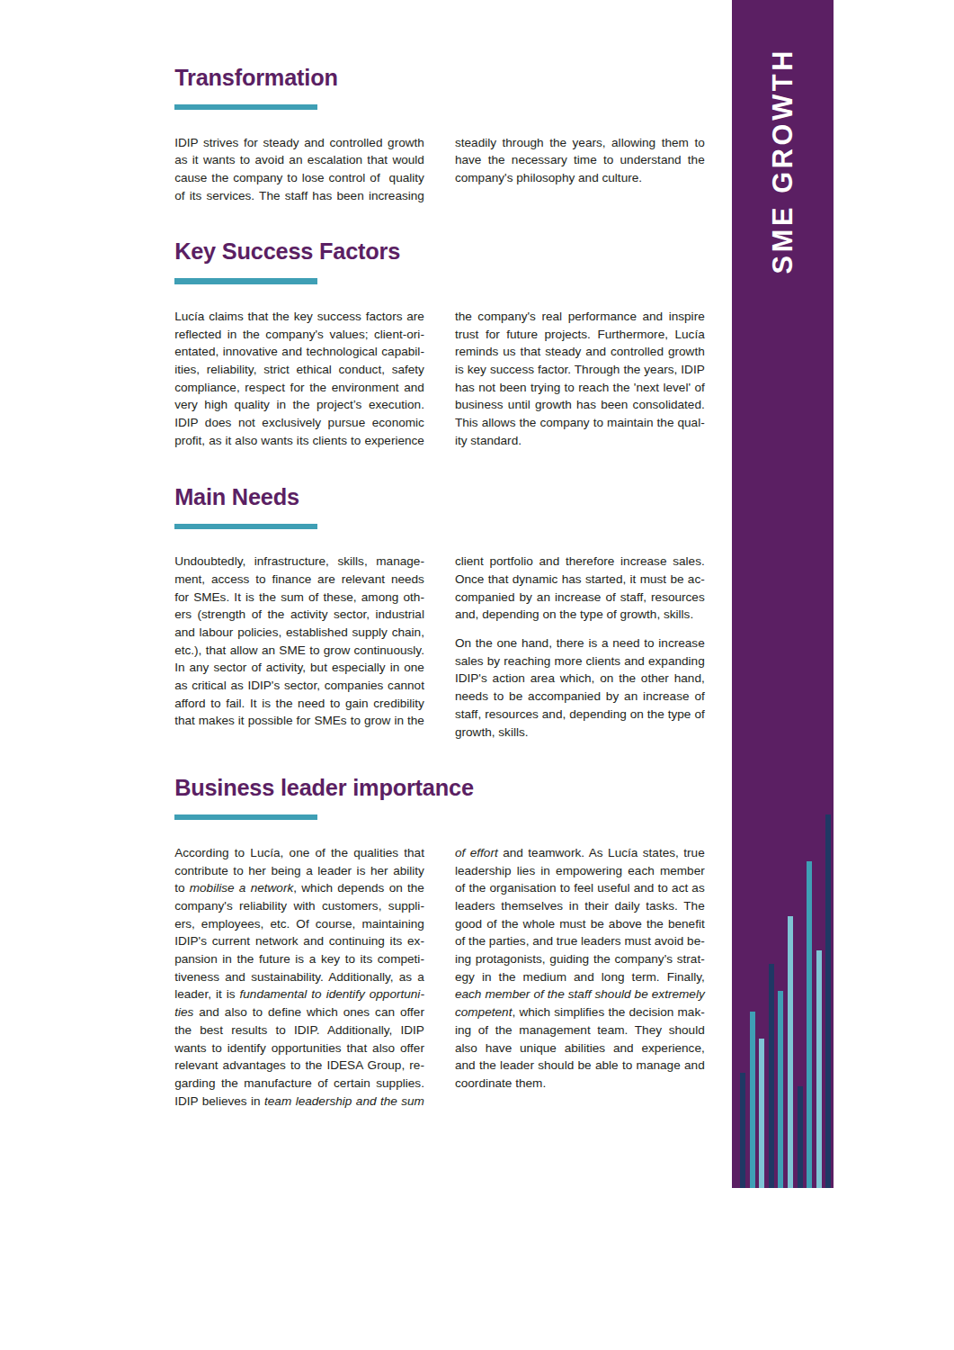SME GROWTH
Transformation
IDIP strives for steady and controlled growth as it wants to avoid an escalation that would cause the company to lose control of quality of its services. The staff has been increasing steadily through the years, allowing them to have the necessary time to understand the company's philosophy and culture.
Key Success Factors
Lucía claims that the key success factors are reflected in the company's values; client-orientated, innovative and technological capabilities, reliability, strict ethical conduct, safety compliance, respect for the environment and very high quality in the project’s execution. IDIP does not exclusively pursue economic profit, as it also wants its clients to experience the company's real performance and inspire trust for future projects. Furthermore, Lucía reminds us that steady and controlled growth is key success factor. Through the years, IDIP has not been trying to reach the 'next level' of business until growth has been consolidated. This allows the company to maintain the quality standard.
Main Needs
Undoubtedly, infrastructure, skills, management, access to finance are relevant needs for SMEs. It is the sum of these, among others (strength of the activity sector, industrial and labour policies, established supply chain, etc.), that allow an SME to grow continuously. In any sector of activity, but especially in one as critical as IDIP's sector, companies cannot afford to fail. It is the need to gain credibility that makes it possible for SMEs to grow in the client portfolio and therefore increase sales. Once that dynamic has started, it must be accompanied by an increase of staff, resources and, depending on the type of growth, skills.
On the one hand, there is a need to increase sales by reaching more clients and expanding IDIP's action area which, on the other hand, needs to be accompanied by an increase of staff, resources and, depending on the type of growth, skills.
Business leader importance
According to Lucía, one of the qualities that contribute to her being a leader is her ability to mobilise a network, which depends on the company's reliability with customers, suppliers, employees, etc. Of course, maintaining IDIP's current network and continuing its expansion in the future is a key to its competitiveness and sustainability. Additionally, as a leader, it is fundamental to identify opportunities and also to define which ones can offer the best results to IDIP. Additionally, IDIP wants to identify opportunities that also offer relevant advantages to the IDESA Group, regarding the manufacture of certain supplies. IDIP believes in team leadership and the sum of effort and teamwork. As Lucía states, true leadership lies in empowering each member of the organisation to feel useful and to act as leaders themselves in their daily tasks. The good of the whole must be above the benefit of the parties, and true leaders must avoid being protagonists, guiding the company's strategy in the medium and long term. Finally, each member of the staff should be extremely competent, which simplifies the decision making of the management team. They should also have unique abilities and experience, and the leader should be able to manage and coordinate them.